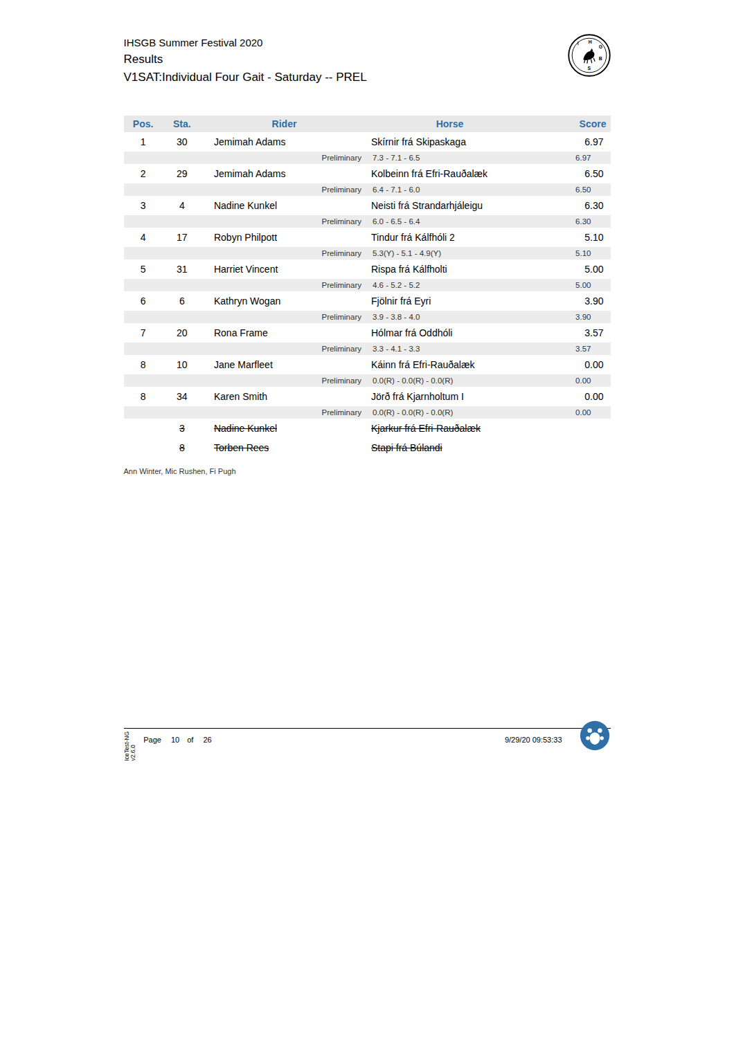I H G B S
IHSGB Summer Festival 2020
Results
V1SAT:Individual Four Gait - Saturday -- PREL
| Pos. | Sta. | Rider | Horse | Score |
| --- | --- | --- | --- | --- |
| 1 | 30 | Jemimah Adams | Skírnir frá Skipaskaga | 6.97 |
| | | Preliminary | 7.3 - 7.1 - 6.5 | 6.97 |
| 2 | 29 | Jemimah Adams | Kolbeinn frá Efri-Rauðalæk | 6.50 |
| | | Preliminary | 6.4 - 7.1 - 6.0 | 6.50 |
| 3 | 4 | Nadine Kunkel | Neisti frá Strandarhjáleigu | 6.30 |
| | | Preliminary | 6.0 - 6.5 - 6.4 | 6.30 |
| 4 | 17 | Robyn Philpott | Tindur frá Kálfhóli 2 | 5.10 |
| | | Preliminary | 5.3(Y) - 5.1 - 4.9(Y) | 5.10 |
| 5 | 31 | Harriet Vincent | Rispa frá Kálfholti | 5.00 |
| | | Preliminary | 4.6 - 5.2 - 5.2 | 5.00 |
| 6 | 6 | Kathryn Wogan | Fjölnir frá Eyri | 3.90 |
| | | Preliminary | 3.9 - 3.8 - 4.0 | 3.90 |
| 7 | 20 | Rona Frame | Hólmar frá Oddhóli | 3.57 |
| | | Preliminary | 3.3 - 4.1 - 3.3 | 3.57 |
| 8 | 10 | Jane Marfleet | Káinn frá Efri-Rauðalæk | 0.00 |
| | | Preliminary | 0.0(R) - 0.0(R) - 0.0(R) | 0.00 |
| 8 | 34 | Karen Smith | Jörð frá Kjarnholtum I | 0.00 |
| | | Preliminary | 0.0(R) - 0.0(R) - 0.0(R) | 0.00 |
| | 3 | Nadine Kunkel | Kjarkur frá Efri-Rauðalæk | |
| | 8 | Torben Rees | Stapi frá Búlandi | |
Ann Winter, Mic Rushen, Fi Pugh
IceTest-NG
v2.6.0
Page 10 of 26
9/29/20 09:53:33